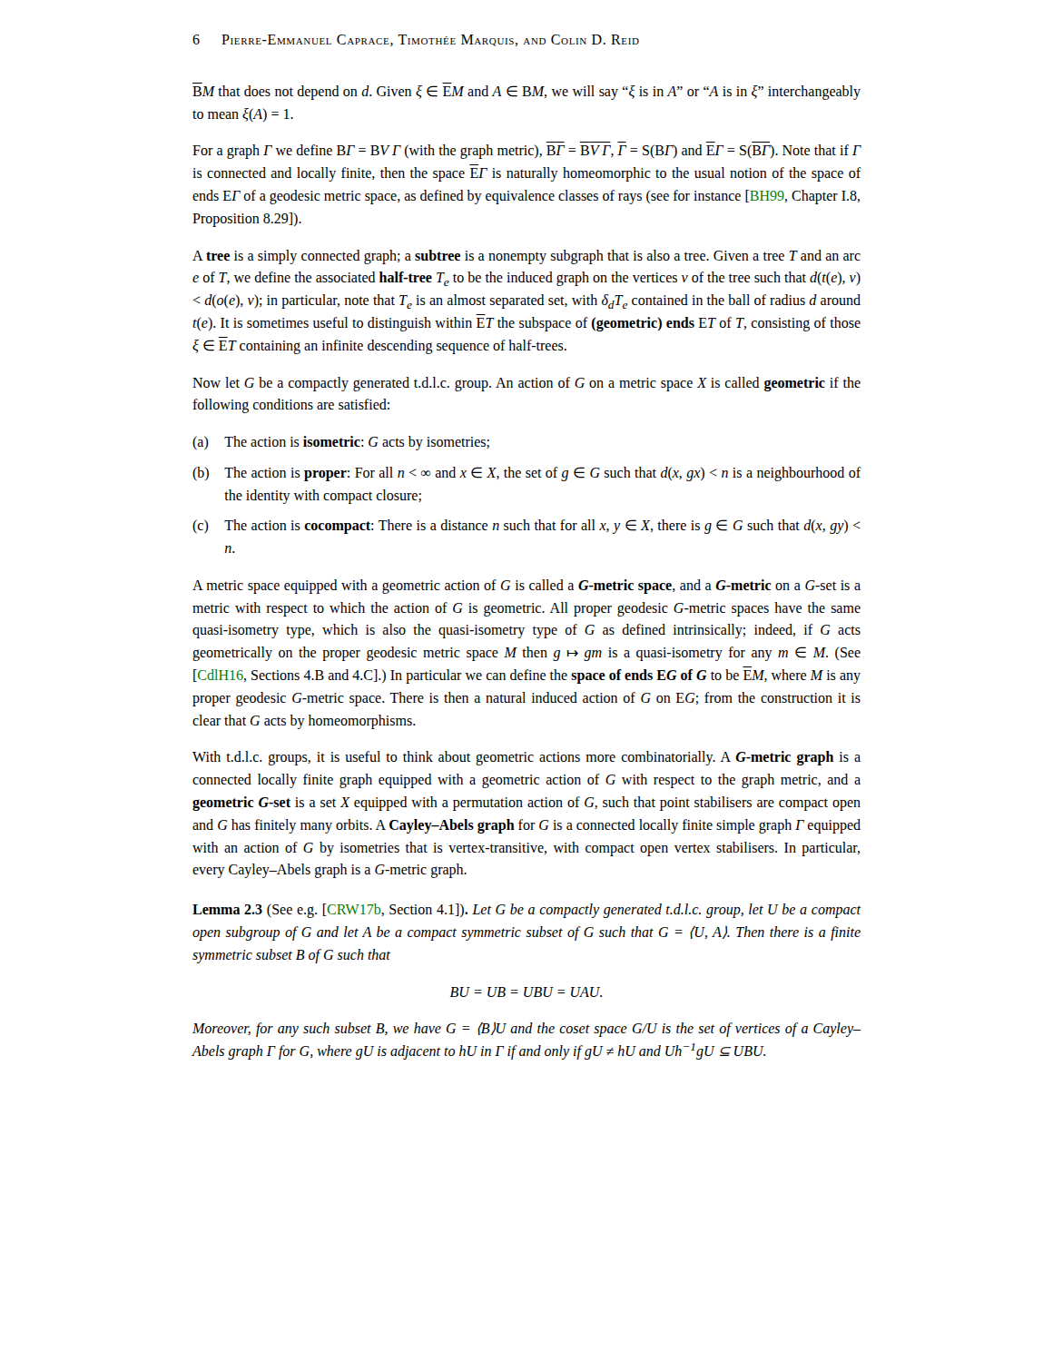6 Pierre-Emmanuel Caprace, Timothée Marquis, and Colin D. Reid
BM that does not depend on d. Given ξ ∈ EM and A ∈ BM, we will say “ξ is in A” or “A is in ξ” interchangeably to mean ξ(A) = 1.
For a graph Γ we define BΓ = BV Γ (with the graph metric), BΓ = BV Γ, Γ = S(BΓ) and EΓ = S(BΓ). Note that if Γ is connected and locally finite, then the space EΓ is naturally homeomorphic to the usual notion of the space of ends EΓ of a geodesic metric space, as defined by equivalence classes of rays (see for instance [BH99, Chapter I.8, Proposition 8.29]).
A tree is a simply connected graph; a subtree is a nonempty subgraph that is also a tree. Given a tree T and an arc e of T, we define the associated half-tree Te to be the induced graph on the vertices v of the tree such that d(t(e), v) < d(o(e), v); in particular, note that Te is an almost separated set, with δdTe contained in the ball of radius d around t(e). It is sometimes useful to distinguish within ET the subspace of (geometric) ends ET of T, consisting of those ξ ∈ ET containing an infinite descending sequence of half-trees.
Now let G be a compactly generated t.d.l.c. group. An action of G on a metric space X is called geometric if the following conditions are satisfied:
(a) The action is isometric: G acts by isometries;
(b) The action is proper: For all n < ∞ and x ∈ X, the set of g ∈ G such that d(x, gx) < n is a neighbourhood of the identity with compact closure;
(c) The action is cocompact: There is a distance n such that for all x, y ∈ X, there is g ∈ G such that d(x, gy) < n.
A metric space equipped with a geometric action of G is called a G-metric space, and a G-metric on a G-set is a metric with respect to which the action of G is geometric. All proper geodesic G-metric spaces have the same quasi-isometry type, which is also the quasi-isometry type of G as defined intrinsically; indeed, if G acts geometrically on the proper geodesic metric space M then g ↦ gm is a quasi-isometry for any m ∈ M. (See [CdlH16, Sections 4.B and 4.C].) In particular we can define the space of ends EG of G to be EM, where M is any proper geodesic G-metric space. There is then a natural induced action of G on EG; from the construction it is clear that G acts by homeomorphisms.
With t.d.l.c. groups, it is useful to think about geometric actions more combinatorially. A G-metric graph is a connected locally finite graph equipped with a geometric action of G with respect to the graph metric, and a geometric G-set is a set X equipped with a permutation action of G, such that point stabilisers are compact open and G has finitely many orbits. A Cayley–Abels graph for G is a connected locally finite simple graph Γ equipped with an action of G by isometries that is vertex-transitive, with compact open vertex stabilisers. In particular, every Cayley–Abels graph is a G-metric graph.
Lemma 2.3 (See e.g. [CRW17b, Section 4.1]). Let G be a compactly generated t.d.l.c. group, let U be a compact open subgroup of G and let A be a compact symmetric subset of G such that G = ⟨U, A⟩. Then there is a finite symmetric subset B of G such that
BU = UB = UBU = UAU.
Moreover, for any such subset B, we have G = ⟨B⟩U and the coset space G/U is the set of vertices of a Cayley–Abels graph Γ for G, where gU is adjacent to hU in Γ if and only if gU ≠ hU and Uh−1gU ⊆ UBU.